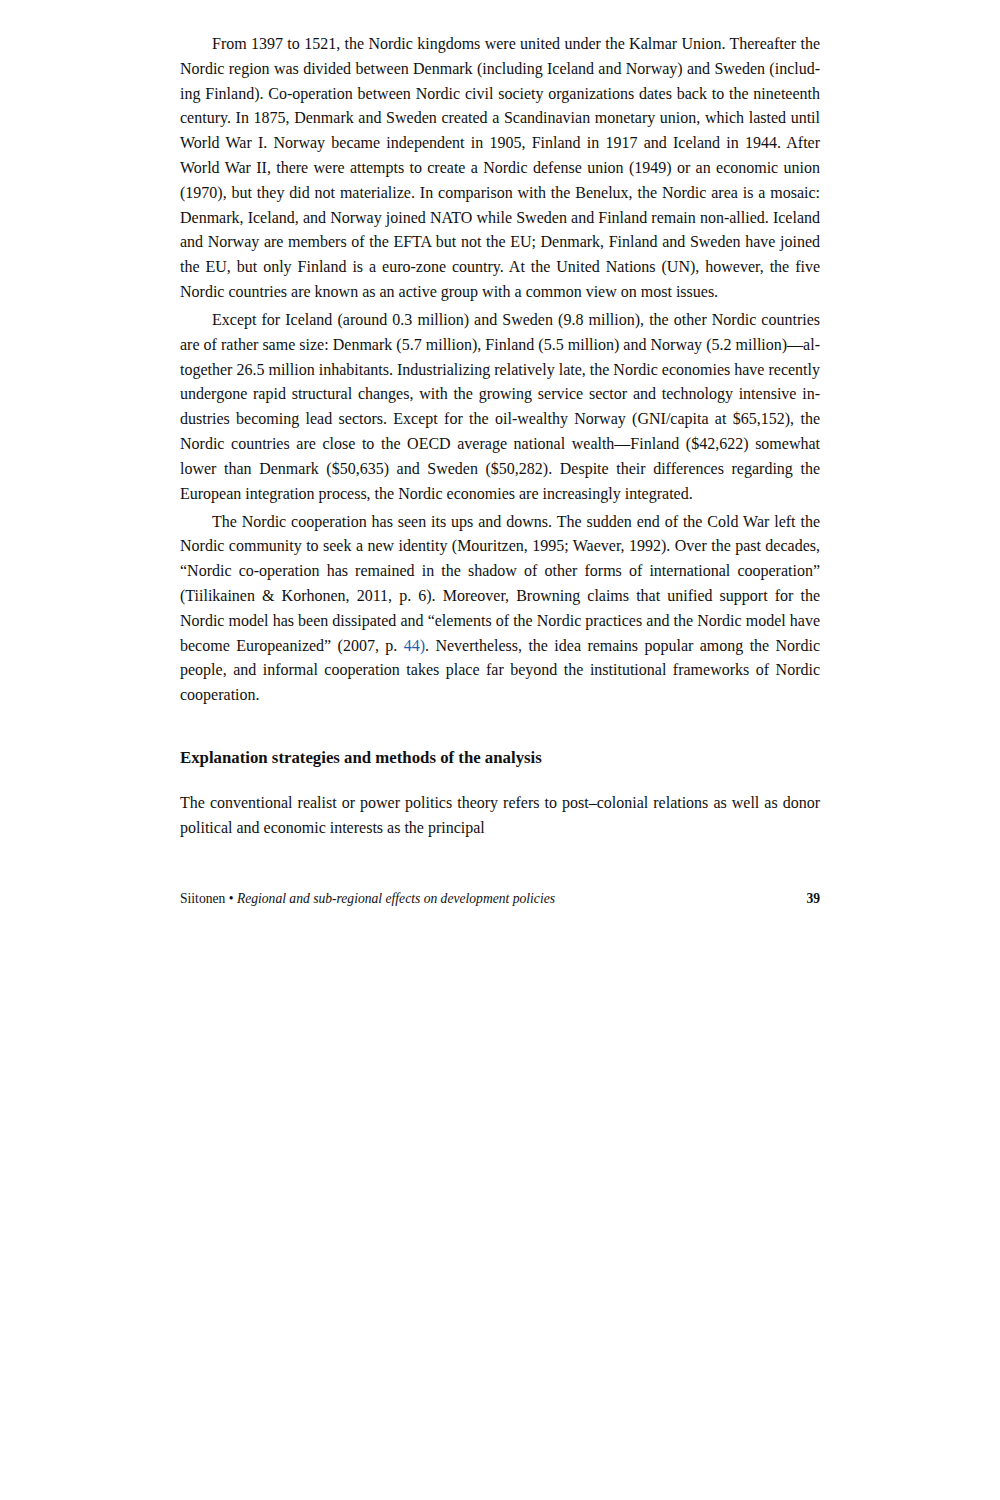From 1397 to 1521, the Nordic kingdoms were united under the Kalmar Union. Thereafter the Nordic region was divided between Denmark (including Iceland and Norway) and Sweden (including Finland). Co-operation between Nordic civil society organizations dates back to the nineteenth century. In 1875, Denmark and Sweden created a Scandinavian monetary union, which lasted until World War I. Norway became independent in 1905, Finland in 1917 and Iceland in 1944. After World War II, there were attempts to create a Nordic defense union (1949) or an economic union (1970), but they did not materialize. In comparison with the Benelux, the Nordic area is a mosaic: Denmark, Iceland, and Norway joined NATO while Sweden and Finland remain non-allied. Iceland and Norway are members of the EFTA but not the EU; Denmark, Finland and Sweden have joined the EU, but only Finland is a euro-zone country. At the United Nations (UN), however, the five Nordic countries are known as an active group with a common view on most issues.
Except for Iceland (around 0.3 million) and Sweden (9.8 million), the other Nordic countries are of rather same size: Denmark (5.7 million), Finland (5.5 million) and Norway (5.2 million)—altogether 26.5 million inhabitants. Industrializing relatively late, the Nordic economies have recently undergone rapid structural changes, with the growing service sector and technology intensive industries becoming lead sectors. Except for the oil-wealthy Norway (GNI/capita at $65,152), the Nordic countries are close to the OECD average national wealth—Finland ($42,622) somewhat lower than Denmark ($50,635) and Sweden ($50,282). Despite their differences regarding the European integration process, the Nordic economies are increasingly integrated.
The Nordic cooperation has seen its ups and downs. The sudden end of the Cold War left the Nordic community to seek a new identity (Mouritzen, 1995; Waever, 1992). Over the past decades, “Nordic co-operation has remained in the shadow of other forms of international cooperation” (Tiilikainen & Korhonen, 2011, p. 6). Moreover, Browning claims that unified support for the Nordic model has been dissipated and “elements of the Nordic practices and the Nordic model have become Europeanized” (2007, p. 44). Nevertheless, the idea remains popular among the Nordic people, and informal cooperation takes place far beyond the institutional frameworks of Nordic cooperation.
Explanation strategies and methods of the analysis
The conventional realist or power politics theory refers to post–colonial relations as well as donor political and economic interests as the principal
Siitonen • Regional and sub-regional effects on development policies 39